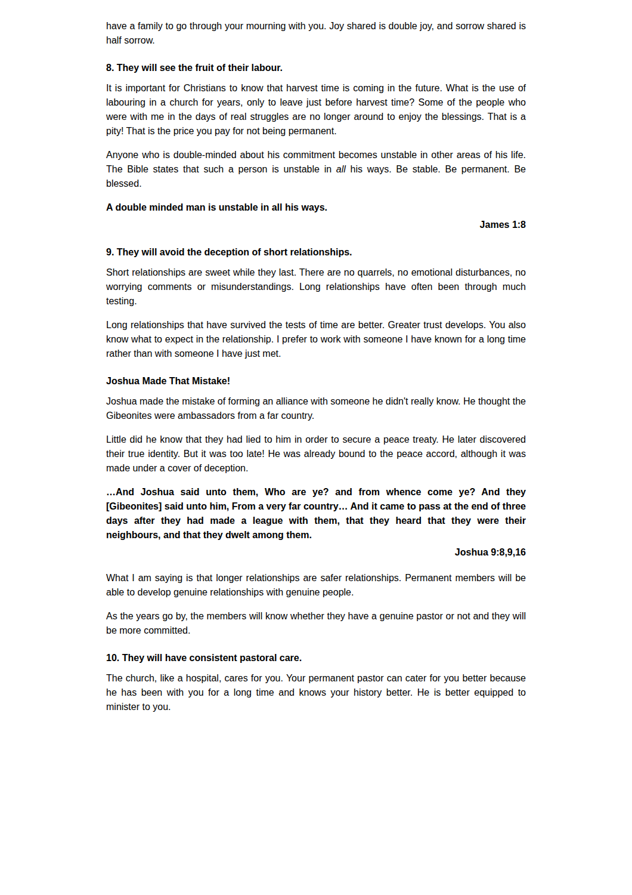have a family to go through your mourning with you. Joy shared is double joy, and sorrow shared is half sorrow.
8. They will see the fruit of their labour.
It is important for Christians to know that harvest time is coming in the future. What is the use of labouring in a church for years, only to leave just before harvest time? Some of the people who were with me in the days of real struggles are no longer around to enjoy the blessings. That is a pity! That is the price you pay for not being permanent.
Anyone who is double-minded about his commitment becomes unstable in other areas of his life. The Bible states that such a person is unstable in all his ways. Be stable. Be permanent. Be blessed.
A double minded man is unstable in all his ways.
James 1:8
9. They will avoid the deception of short relationships.
Short relationships are sweet while they last. There are no quarrels, no emotional disturbances, no worrying comments or misunderstandings. Long relationships have often been through much testing.
Long relationships that have survived the tests of time are better. Greater trust develops. You also know what to expect in the relationship. I prefer to work with someone I have known for a long time rather than with someone I have just met.
Joshua Made That Mistake!
Joshua made the mistake of forming an alliance with someone he didn't really know. He thought the Gibeonites were ambassadors from a far country.
Little did he know that they had lied to him in order to secure a peace treaty. He later discovered their true identity. But it was too late! He was already bound to the peace accord, although it was made under a cover of deception.
…And Joshua said unto them, Who are ye? and from whence come ye? And they [Gibeonites] said unto him, From a very far country… And it came to pass at the end of three days after they had made a league with them, that they heard that they were their neighbours, and that they dwelt among them.
Joshua 9:8,9,16
What I am saying is that longer relationships are safer relationships. Permanent members will be able to develop genuine relationships with genuine people.
As the years go by, the members will know whether they have a genuine pastor or not and they will be more committed.
10. They will have consistent pastoral care.
The church, like a hospital, cares for you. Your permanent pastor can cater for you better because he has been with you for a long time and knows your history better. He is better equipped to minister to you.